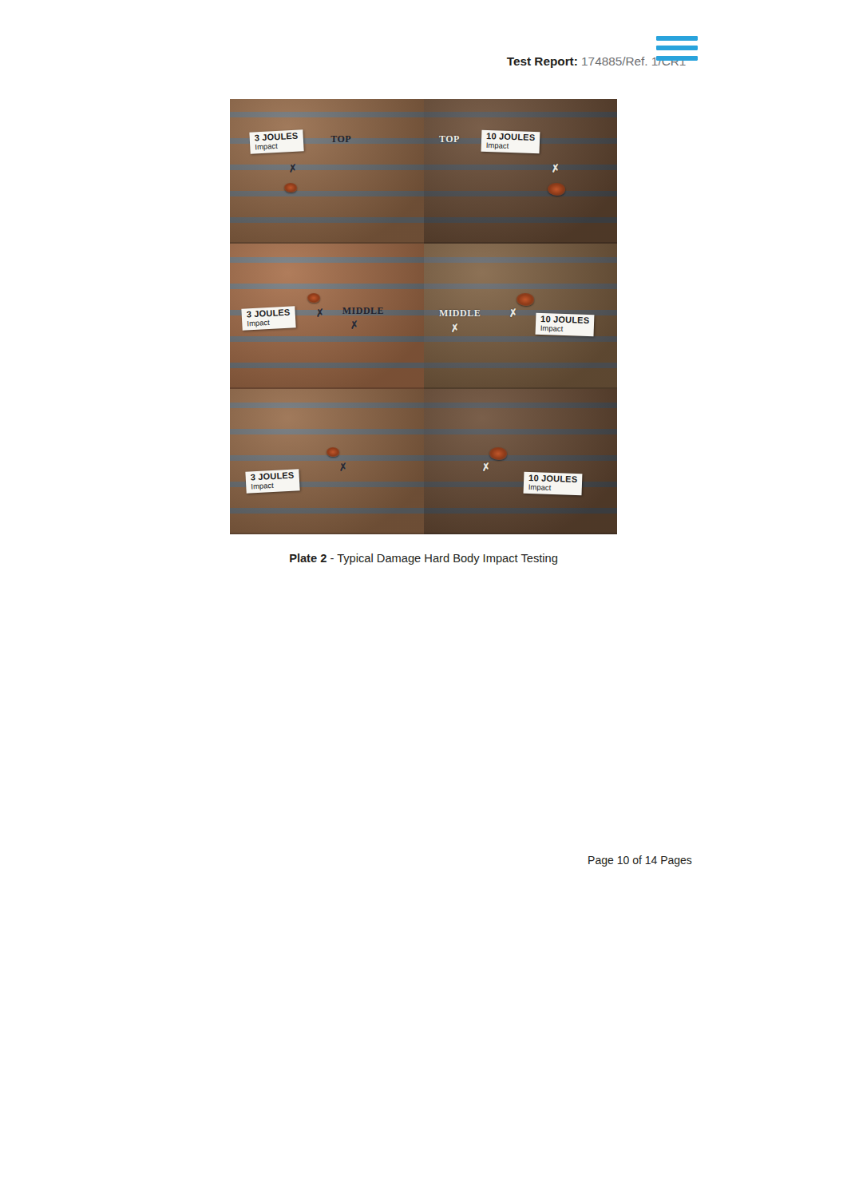Test Report: 174885/Ref. 1/CR1
3 JOULES Impact
TOP
✗
TOP
10 JOULES Impact
✗
3 JOULES Impact
✗
MIDDLE
✗
MIDDLE
✗
✗
10 JOULES Impact
3 JOULES Impact
✗
✗
10 JOULES Impact
Plate 2 - Typical Damage Hard Body Impact Testing
Page 10 of 14 Pages